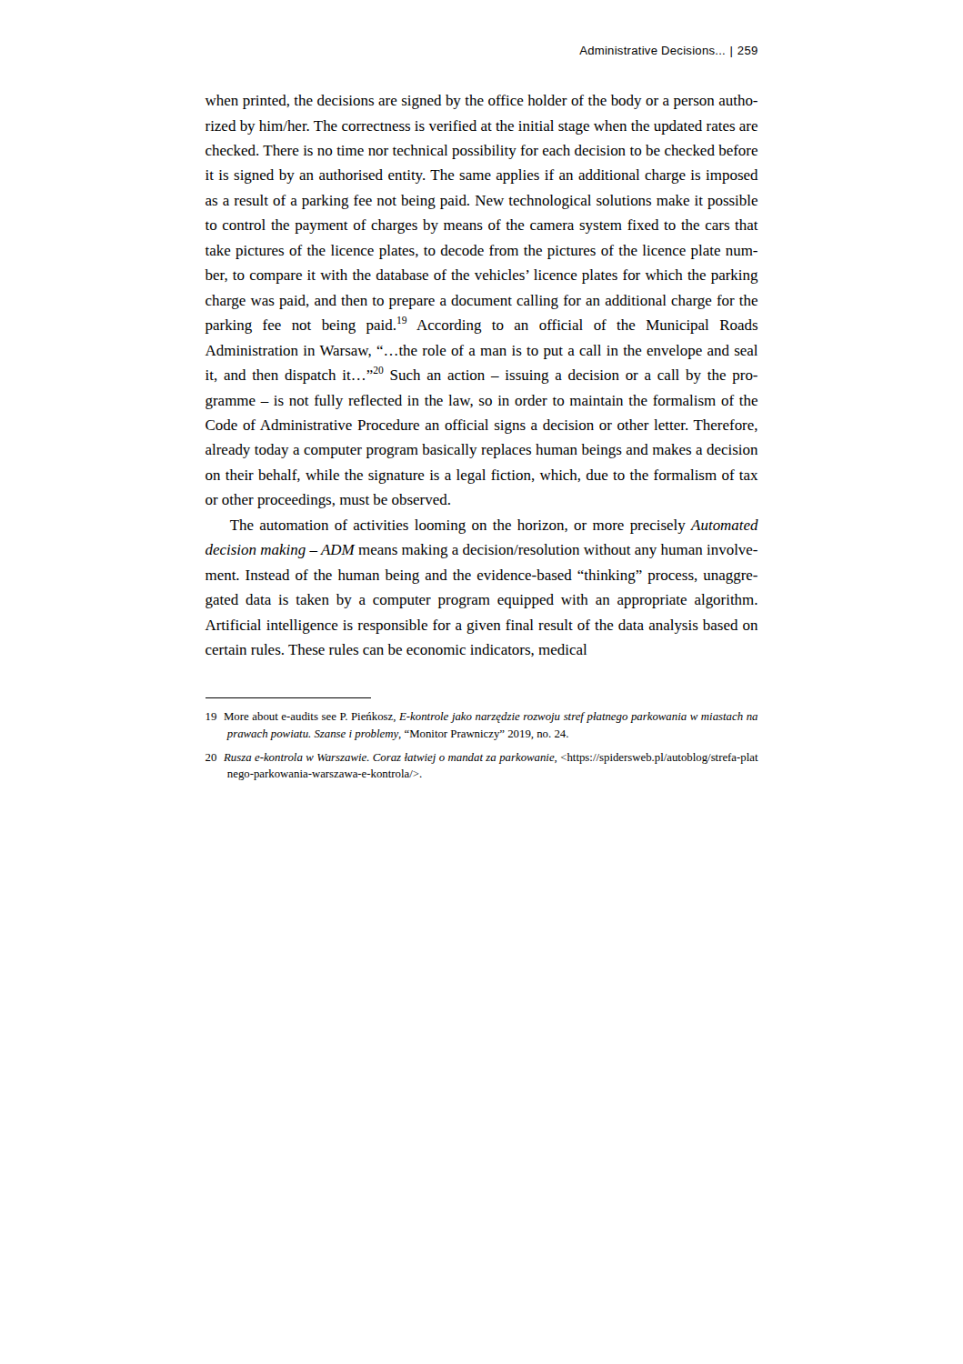Administrative Decisions...|259
when printed, the decisions are signed by the office holder of the body or a person authorized by him/her. The correctness is verified at the initial stage when the updated rates are checked. There is no time nor technical possibility for each decision to be checked before it is signed by an authorised entity. The same applies if an additional charge is imposed as a result of a parking fee not being paid. New technological solutions make it possible to control the payment of charges by means of the camera system fixed to the cars that take pictures of the licence plates, to decode from the pictures of the licence plate number, to compare it with the database of the vehicles’ licence plates for which the parking charge was paid, and then to prepare a document calling for an additional charge for the parking fee not being paid.19 According to an official of the Municipal Roads Administration in Warsaw, “…the role of a man is to put a call in the envelope and seal it, and then dispatch it…”20 Such an action – issuing a decision or a call by the programme – is not fully reflected in the law, so in order to maintain the formalism of the Code of Administrative Procedure an official signs a decision or other letter. Therefore, already today a computer program basically replaces human beings and makes a decision on their behalf, while the signature is a legal fiction, which, due to the formalism of tax or other proceedings, must be observed.
The automation of activities looming on the horizon, or more precisely Automated decision making – ADM means making a decision/resolution without any human involvement. Instead of the human being and the evidence-based “thinking” process, unaggregated data is taken by a computer program equipped with an appropriate algorithm. Artificial intelligence is responsible for a given final result of the data analysis based on certain rules. These rules can be economic indicators, medical
19 More about e-audits see P. Pieńkosz, E-kontrole jako narzędzie rozwoju stref płatnego parkowania w miastach na prawach powiatu. Szanse i problemy, “Monitor Prawniczy” 2019, no. 24.
20 Rusza e-kontrola w Warszawie. Coraz łatwiej o mandat za parkowanie, <https://spidersweb.pl/autoblog/strefa-platnego-parkowania-warszawa-e-kontrola/>.